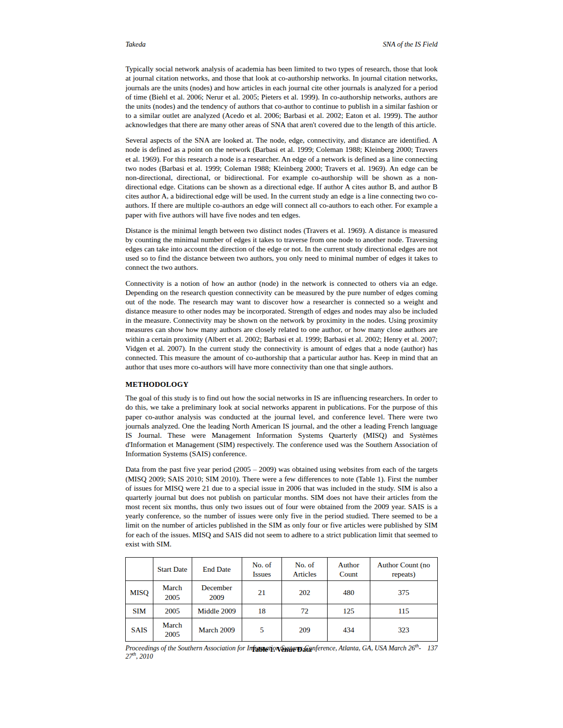Takeda SNA of the IS Field
Typically social network analysis of academia has been limited to two types of research, those that look at journal citation networks, and those that look at co-authorship networks. In journal citation networks, journals are the units (nodes) and how articles in each journal cite other journals is analyzed for a period of time (Biehl et al. 2006; Nerur et al. 2005; Pieters et al. 1999). In co-authorship networks, authors are the units (nodes) and the tendency of authors that co-author to continue to publish in a similar fashion or to a similar outlet are analyzed (Acedo et al. 2006; Barbasi et al. 2002; Eaton et al. 1999). The author acknowledges that there are many other areas of SNA that aren't covered due to the length of this article.
Several aspects of the SNA are looked at. The node, edge, connectivity, and distance are identified. A node is defined as a point on the network (Barbasi et al. 1999; Coleman 1988; Kleinberg 2000; Travers et al. 1969). For this research a node is a researcher. An edge of a network is defined as a line connecting two nodes (Barbasi et al. 1999; Coleman 1988; Kleinberg 2000; Travers et al. 1969). An edge can be non-directional, directional, or bidirectional. For example co-authorship will be shown as a non-directional edge. Citations can be shown as a directional edge. If author A cites author B, and author B cites author A, a bidirectional edge will be used. In the current study an edge is a line connecting two co-authors. If there are multiple co-authors an edge will connect all co-authors to each other. For example a paper with five authors will have five nodes and ten edges.
Distance is the minimal length between two distinct nodes (Travers et al. 1969). A distance is measured by counting the minimal number of edges it takes to traverse from one node to another node. Traversing edges can take into account the direction of the edge or not. In the current study directional edges are not used so to find the distance between two authors, you only need to minimal number of edges it takes to connect the two authors.
Connectivity is a notion of how an author (node) in the network is connected to others via an edge. Depending on the research question connectivity can be measured by the pure number of edges coming out of the node. The research may want to discover how a researcher is connected so a weight and distance measure to other nodes may be incorporated. Strength of edges and nodes may also be included in the measure. Connectivity may be shown on the network by proximity in the nodes. Using proximity measures can show how many authors are closely related to one author, or how many close authors are within a certain proximity (Albert et al. 2002; Barbasi et al. 1999; Barbasi et al. 2002; Henry et al. 2007; Vidgen et al. 2007). In the current study the connectivity is amount of edges that a node (author) has connected. This measure the amount of co-authorship that a particular author has. Keep in mind that an author that uses more co-authors will have more connectivity than one that single authors.
Methodology
The goal of this study is to find out how the social networks in IS are influencing researchers. In order to do this, we take a preliminary look at social networks apparent in publications. For the purpose of this paper co-author analysis was conducted at the journal level, and conference level. There were two journals analyzed. One the leading North American IS journal, and the other a leading French language IS Journal. These were Management Information Systems Quarterly (MISQ) and Systèmes d'Information et Management (SIM) respectively. The conference used was the Southern Association of Information Systems (SAIS) conference.
Data from the past five year period (2005 – 2009) was obtained using websites from each of the targets (MISQ 2009; SAIS 2010; SIM 2010). There were a few differences to note (Table 1). First the number of issues for MISQ were 21 due to a special issue in 2006 that was included in the study. SIM is also a quarterly journal but does not publish on particular months. SIM does not have their articles from the most recent six months, thus only two issues out of four were obtained from the 2009 year. SAIS is a yearly conference, so the number of issues were only five in the period studied. There seemed to be a limit on the number of articles published in the SIM as only four or five articles were published by SIM for each of the issues. MISQ and SAIS did not seem to adhere to a strict publication limit that seemed to exist with SIM.
| | Start Date | End Date | No. of Issues | No. of Articles | Author Count | Author Count (no repeats) |
| MISQ | March 2005 | December 2009 | 21 | 202 | 480 | 375 |
| SIM | 2005 | Middle 2009 | 18 | 72 | 125 | 115 |
| SAIS | March 2005 | March 2009 | 5 | 209 | 434 | 323 |
Table 1. Venue Data
Proceedings of the Southern Association for Information Systems Conference, Atlanta, GA, USA March 26th-27th, 2010 137